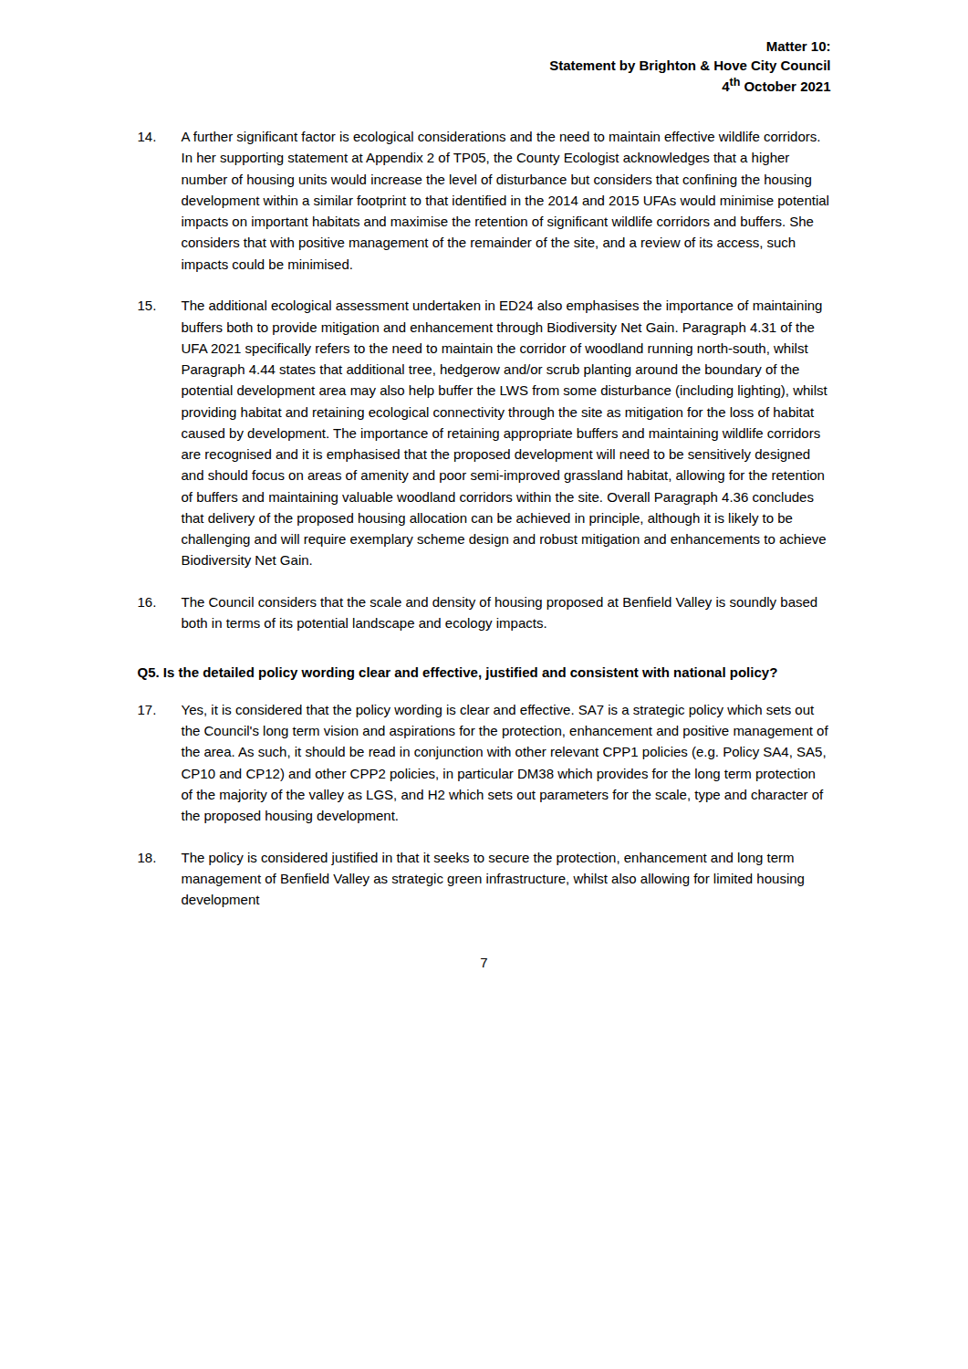Matter 10:
Statement by Brighton & Hove City Council
4th October 2021
14. A further significant factor is ecological considerations and the need to maintain effective wildlife corridors. In her supporting statement at Appendix 2 of TP05, the County Ecologist acknowledges that a higher number of housing units would increase the level of disturbance but considers that confining the housing development within a similar footprint to that identified in the 2014 and 2015 UFAs would minimise potential impacts on important habitats and maximise the retention of significant wildlife corridors and buffers. She considers that with positive management of the remainder of the site, and a review of its access, such impacts could be minimised.
15. The additional ecological assessment undertaken in ED24 also emphasises the importance of maintaining buffers both to provide mitigation and enhancement through Biodiversity Net Gain. Paragraph 4.31 of the UFA 2021 specifically refers to the need to maintain the corridor of woodland running north-south, whilst Paragraph 4.44 states that additional tree, hedgerow and/or scrub planting around the boundary of the potential development area may also help buffer the LWS from some disturbance (including lighting), whilst providing habitat and retaining ecological connectivity through the site as mitigation for the loss of habitat caused by development. The importance of retaining appropriate buffers and maintaining wildlife corridors are recognised and it is emphasised that the proposed development will need to be sensitively designed and should focus on areas of amenity and poor semi-improved grassland habitat, allowing for the retention of buffers and maintaining valuable woodland corridors within the site. Overall Paragraph 4.36 concludes that delivery of the proposed housing allocation can be achieved in principle, although it is likely to be challenging and will require exemplary scheme design and robust mitigation and enhancements to achieve Biodiversity Net Gain.
16. The Council considers that the scale and density of housing proposed at Benfield Valley is soundly based both in terms of its potential landscape and ecology impacts.
Q5. Is the detailed policy wording clear and effective, justified and consistent with national policy?
17. Yes, it is considered that the policy wording is clear and effective. SA7 is a strategic policy which sets out the Council's long term vision and aspirations for the protection, enhancement and positive management of the area. As such, it should be read in conjunction with other relevant CPP1 policies (e.g. Policy SA4, SA5, CP10 and CP12) and other CPP2 policies, in particular DM38 which provides for the long term protection of the majority of the valley as LGS, and H2 which sets out parameters for the scale, type and character of the proposed housing development.
18. The policy is considered justified in that it seeks to secure the protection, enhancement and long term management of Benfield Valley as strategic green infrastructure, whilst also allowing for limited housing development
7